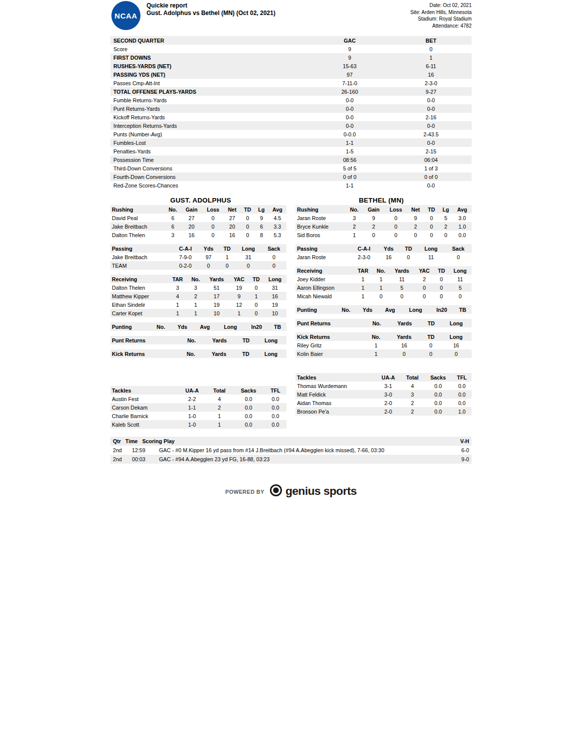NCAA
Quickie report
Gust. Adolphus vs Bethel (MN) (Oct 02, 2021)
Date: Oct 02, 2021
Site: Arden Hills, Minnesota
Stadium: Royal Stadium
Attendance: 4782
| SECOND QUARTER | GAC | BET |
| --- | --- | --- |
| Score | 9 | 0 |
| FIRST DOWNS | 9 | 1 |
| RUSHES-YARDS (NET) | 15-63 | 6-11 |
| PASSING YDS (NET) | 97 | 16 |
| Passes Cmp-Att-Int | 7-11-0 | 2-3-0 |
| TOTAL OFFENSE PLAYS-YARDS | 26-160 | 9-27 |
| Fumble Returns-Yards | 0-0 | 0-0 |
| Punt Returns-Yards | 0-0 | 0-0 |
| Kickoff Returns-Yards | 0-0 | 2-16 |
| Interception Returns-Yards | 0-0 | 0-0 |
| Punts (Number-Avg) | 0-0.0 | 2-43.5 |
| Fumbles-Lost | 1-1 | 0-0 |
| Penalties-Yards | 1-5 | 2-15 |
| Possession Time | 08:56 | 06:04 |
| Third-Down Conversions | 5 of 5 | 1 of 3 |
| Fourth-Down Conversions | 0 of 0 | 0 of 0 |
| Red-Zone Scores-Chances | 1-1 | 0-0 |
GUST. ADOLPHUS
BETHEL (MN)
| Rushing | No. | Gain | Loss | Net | TD | Lg | Avg |
| --- | --- | --- | --- | --- | --- | --- | --- |
| David Peal | 6 | 27 | 0 | 27 | 0 | 9 | 4.5 |
| Jake Breitbach | 6 | 20 | 0 | 20 | 0 | 6 | 3.3 |
| Dalton Thelen | 3 | 16 | 0 | 16 | 0 | 8 | 5.3 |
| Passing | C-A-I | Yds | TD | Long | Sack |
| --- | --- | --- | --- | --- | --- |
| Jake Breitbach | 7-9-0 | 97 | 1 | 31 | 0 |
| TEAM | 0-2-0 | 0 | 0 | 0 | 0 |
| Receiving | TAR | No. | Yards | YAC | TD | Long |
| --- | --- | --- | --- | --- | --- | --- |
| Dalton Thelen | 3 | 3 | 51 | 19 | 0 | 31 |
| Matthew Kipper | 4 | 2 | 17 | 9 | 1 | 16 |
| Ethan Sindelir | 1 | 1 | 19 | 12 | 0 | 19 |
| Carter Kopet | 1 | 1 | 10 | 1 | 0 | 10 |
| Punting | No. | Yds | Avg | Long | In20 | TB |
| --- | --- | --- | --- | --- | --- | --- |
| Punt Returns | No. | Yards | TD | Long |
| --- | --- | --- | --- | --- |
| Kick Returns | No. | Yards | TD | Long |
| --- | --- | --- | --- | --- |
| Tackles | UA-A | Total | Sacks | TFL |
| --- | --- | --- | --- | --- |
| Austin Fest | 2-2 | 4 | 0.0 | 0.0 |
| Carson Dekam | 1-1 | 2 | 0.0 | 0.0 |
| Charlie Barnick | 1-0 | 1 | 0.0 | 0.0 |
| Kaleb Scott | 1-0 | 1 | 0.0 | 0.0 |
| Rushing | No. | Gain | Loss | Net | TD | Lg | Avg |
| --- | --- | --- | --- | --- | --- | --- | --- |
| Jaran Roste | 3 | 9 | 0 | 9 | 0 | 5 | 3.0 |
| Bryce Kunkle | 2 | 2 | 0 | 2 | 0 | 2 | 1.0 |
| Sid Boros | 1 | 0 | 0 | 0 | 0 | 0 | 0.0 |
| Passing | C-A-I | Yds | TD | Long | Sack |
| --- | --- | --- | --- | --- | --- |
| Jaran Roste | 2-3-0 | 16 | 0 | 11 | 0 |
| Receiving | TAR | No. | Yards | YAC | TD | Long |
| --- | --- | --- | --- | --- | --- | --- |
| Joey Kidder | 1 | 1 | 11 | 2 | 0 | 11 |
| Aaron Ellingson | 1 | 1 | 5 | 0 | 0 | 5 |
| Micah Niewald | 1 | 0 | 0 | 0 | 0 | 0 |
| Punting | No. | Yds | Avg | Long | In20 | TB |
| --- | --- | --- | --- | --- | --- | --- |
| Punt Returns | No. | Yards | TD | Long |
| --- | --- | --- | --- | --- |
| Kick Returns | No. | Yards | TD | Long |
| --- | --- | --- | --- | --- |
| Riley Gritz | 1 | 16 | 0 | 16 |
| Kolin Baier | 1 | 0 | 0 | 0 |
| Tackles | UA-A | Total | Sacks | TFL |
| --- | --- | --- | --- | --- |
| Thomas Wurdemann | 3-1 | 4 | 0.0 | 0.0 |
| Matt Feldick | 3-0 | 3 | 0.0 | 0.0 |
| Aidan Thomas | 2-0 | 2 | 0.0 | 0.0 |
| Bronson Pe'a | 2-0 | 2 | 0.0 | 1.0 |
| Qtr Time Scoring Play | V-H |
| --- | --- |
| 2nd | 12:59 | GAC - #0 M.Kipper 16 yd pass from #14 J.Breitbach (#94 A.Abegglen kick missed), 7-66, 03:30 | 6-0 |
| 2nd | 00:03 | GAC - #94 A.Abegglen 23 yd FG, 16-88, 03:23 | 9-0 |
POWERED BY
genius sports